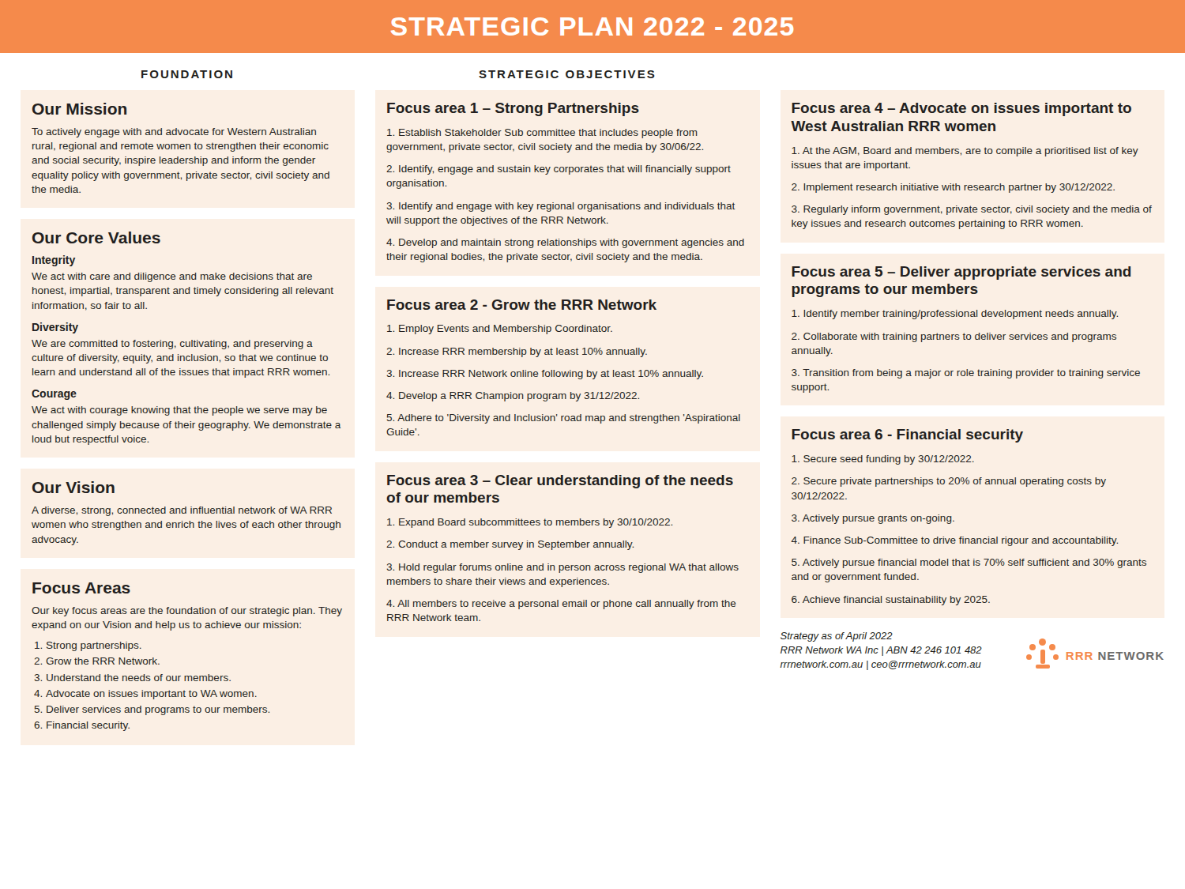STRATEGIC PLAN 2022 - 2025
FOUNDATION
Our Mission
To actively engage with and advocate for Western Australian rural, regional and remote women to strengthen their economic and social security, inspire leadership and inform the gender equality policy with government, private sector, civil society and the media.
Our Core Values
Integrity
We act with care and diligence and make decisions that are honest, impartial, transparent and timely considering all relevant information, so fair to all.
Diversity
We are committed to fostering, cultivating, and preserving a culture of diversity, equity, and inclusion, so that we continue to learn and understand all of the issues that impact RRR women.
Courage
We act with courage knowing that the people we serve may be challenged simply because of their geography. We demonstrate a loud but respectful voice.
Our Vision
A diverse, strong, connected and influential network of WA RRR women who strengthen and enrich the lives of each other through advocacy.
Focus Areas
Our key focus areas are the foundation of our strategic plan. They expand on our Vision and help us to achieve our mission:
Strong partnerships.
Grow the RRR Network.
Understand the needs of our members.
Advocate on issues important to WA women.
Deliver services and programs to our members.
Financial security.
STRATEGIC OBJECTIVES
Focus area 1 – Strong Partnerships
1. Establish Stakeholder Sub committee that includes people from government, private sector, civil society and the media by 30/06/22.
2. Identify, engage and sustain key corporates that will financially support organisation.
3. Identify and engage with key regional organisations and individuals that will support the objectives of the RRR Network.
4. Develop and maintain strong relationships with government agencies and their regional bodies, the private sector, civil society and the media.
Focus area 2 - Grow the RRR Network
1. Employ Events and Membership Coordinator.
2. Increase RRR membership by at least 10% annually.
3. Increase RRR Network online following by at least 10% annually.
4. Develop a RRR Champion program by 31/12/2022.
5. Adhere to 'Diversity and Inclusion' road map and strengthen 'Aspirational Guide'.
Focus area 3 – Clear understanding of the needs of our members
1. Expand Board subcommittees to members by 30/10/2022.
2. Conduct a member survey in September annually.
3. Hold regular forums online and in person across regional WA that allows members to share their views and experiences.
4. All members to receive a personal email or phone call annually from the RRR Network team.
Focus area 4 – Advocate on issues important to West Australian RRR women
1. At the AGM, Board and members, are to compile a prioritised list of key issues that are important.
2. Implement research initiative with research partner by 30/12/2022.
3. Regularly inform government, private sector, civil society and the media of key issues and research outcomes pertaining to RRR women.
Focus area 5 – Deliver appropriate services and programs to our members
1. Identify member training/professional development needs annually.
2. Collaborate with training partners to deliver services and programs annually.
3. Transition from being a major or role training provider to training service support.
Focus area 6 - Financial security
1. Secure seed funding by 30/12/2022.
2. Secure private partnerships to 20% of annual operating costs by 30/12/2022.
3. Actively pursue grants on-going.
4. Finance Sub-Committee to drive financial rigour and accountability.
5. Actively pursue financial model that is 70% self sufficient and 30% grants and or government funded.
6. Achieve financial sustainability by 2025.
Strategy as of April 2022
RRR Network WA Inc | ABN 42 246 101 482
rrrnetwork.com.au | ceo@rrrnetwork.com.au
RRR NETWORK